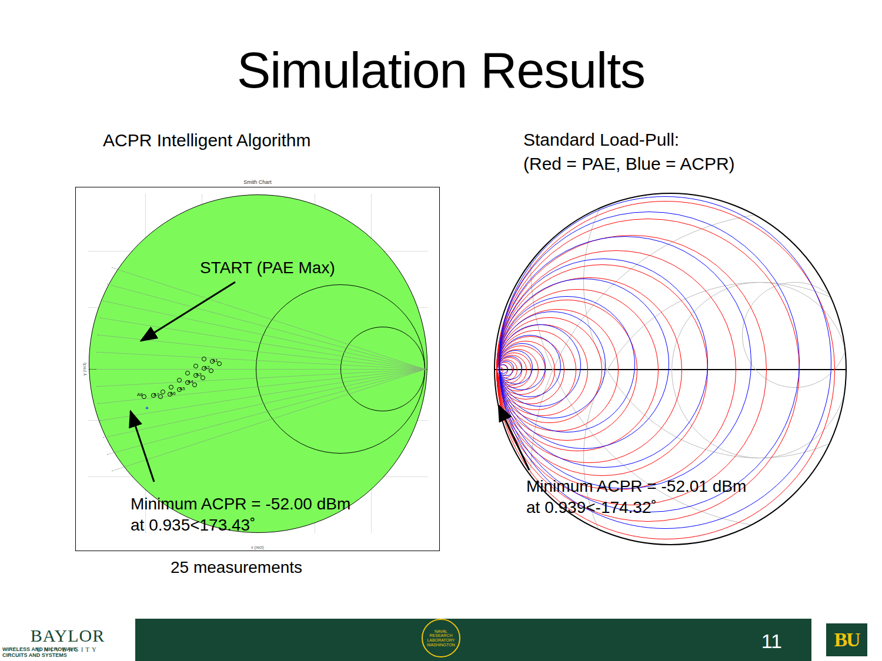Simulation Results
ACPR Intelligent Algorithm
Standard Load-Pull:
(Red = PAE, Blue = ACPR)
Smith Chart
y (rect)
x (rect)
A1
A2
A3
A4
A5
A6
A7
A8
+
START (PAE Max)
Minimum ACPR = -52.00 dBm
at 0.935<173.43˚
25 measurements
Minimum ACPR = -52.01 dBm
at 0.939<-174.32˚
NAVAL RESEARCH LABORATORY
WASHINGTON
11
BAYLOR
UNIVERSITY
WIRELESS AND MICROWAVE
CIRCUITS AND SYSTEMS
BU